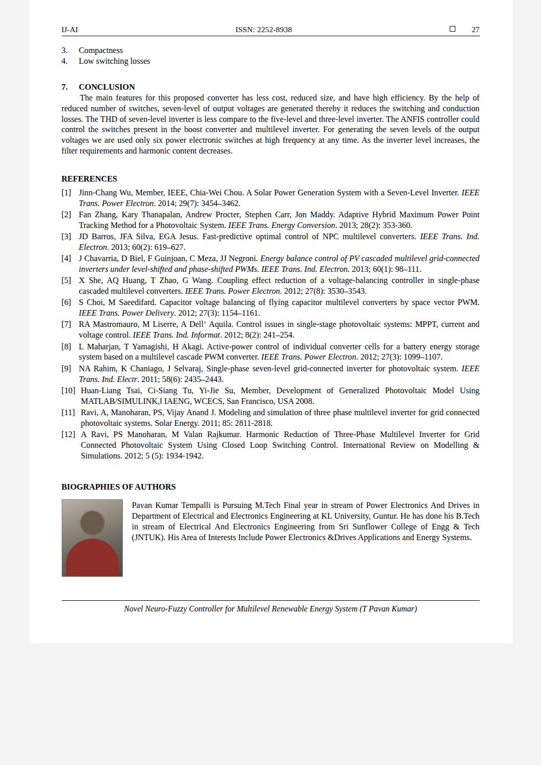IJ-AI
ISSN: 2252-8938
27
3. Compactness
4. Low switching losses
7. CONCLUSION
The main features for this proposed converter has less cost, reduced size, and have high efficiency. By the help of reduced number of switches, seven-level of output voltages are generated thereby it reduces the switching and conduction losses. The THD of seven-level inverter is less compare to the five-level and three-level inverter. The ANFIS controller could control the switches present in the boost converter and multilevel inverter. For generating the seven levels of the output voltages we are used only six power electronic switches at high frequency at any time. As the inverter level increases, the filter requirements and harmonic content decreases.
REFERENCES
[1] Jinn-Chang Wu, Member, IEEE, Chia-Wei Chou. A Solar Power Generation System with a Seven-Level Inverter. IEEE Trans. Power Electron. 2014; 29(7): 3454–3462.
[2] Fan Zhang, Kary Thanapalan, Andrew Procter, Stephen Carr, Jon Maddy. Adaptive Hybrid Maximum Power Point Tracking Method for a Photovoltaic System. IEEE Trans. Energy Conversion. 2013; 28(2): 353-360.
[3] JD Barros, JFA Silva, EGA Jesus. Fast-predictive optimal control of NPC multilevel converters. IEEE Trans. Ind. Electron. 2013; 60(2): 619–627.
[4] J Chavarria, D Biel, F Guinjoan, C Meza, JJ Negroni. Energy balance control of PV cascaded multilevel grid-connected inverters under level-shifted and phase-shifted PWMs. IEEE Trans. Ind. Electron. 2013; 60(1): 98–111.
[5] X She, AQ Huang, T Zhao, G Wang. Coupling effect reduction of a voltage-balancing controller in single-phase cascaded multilevel converters. IEEE Trans. Power Electron. 2012; 27(8): 3530–3543.
[6] S Choi, M Saeedifard. Capacitor voltage balancing of flying capacitor multilevel converters by space vector PWM. IEEE Trans. Power Delivery. 2012; 27(3): 1154–1161.
[7] RA Mastromauro, M Liserre, A Dell‘ Aquila. Control issues in single-stage photovoltaic systems: MPPT, current and voltage control. IEEE Trans. Ind. Informat. 2012; 8(2): 241–254.
[8] L Maharjan, T Yamagishi, H Akagi. Active-power control of individual converter cells for a battery energy storage system based on a multilevel cascade PWM converter. IEEE Trans. Power Electron. 2012; 27(3): 1099–1107.
[9] NA Rahim, K Chaniago, J Selvaraj, Single-phase seven-level grid-connected inverter for photovoltaic system. IEEE Trans. Ind. Electr. 2011; 58(6): 2435–2443.
[10] Huan-Liang Tsai, Ci-Siang Tu, Yi-Jie Su, Member, Development of Generalized Photovoltaic Model Using MATLAB/SIMULINK,‖ IAENG, WCECS, San Francisco, USA 2008.
[11] Ravi, A, Manoharan, PS, Vijay Anand J. Modeling and simulation of three phase multilevel inverter for grid connected photovoltaic systems. Solar Energy. 2011; 85: 2811-2818.
[12] A Ravi, PS Manoharan, M Valan Rajkumar. Harmonic Reduction of Three-Phase Multilevel Inverter for Grid Connected Photovoltaic System Using Closed Loop Switching Control. International Review on Modelling & Simulations. 2012; 5 (5): 1934-1942.
BIOGRAPHIES OF AUTHORS
Pavan Kumar Tempalli is Pursuing M.Tech Final year in stream of Power Electronics And Drives in Department of Electrical and Electronics Engineering at KL University, Guntur. He has done his B.Tech in stream of Electrical And Electronics Engineering from Sri Sunflower College of Engg & Tech (JNTUK). His Area of Interests Include Power Electronics &Drives Applications and Energy Systems.
Novel Neuro-Fuzzy Controller for Multilevel Renewable Energy System (T Pavan Kumar)